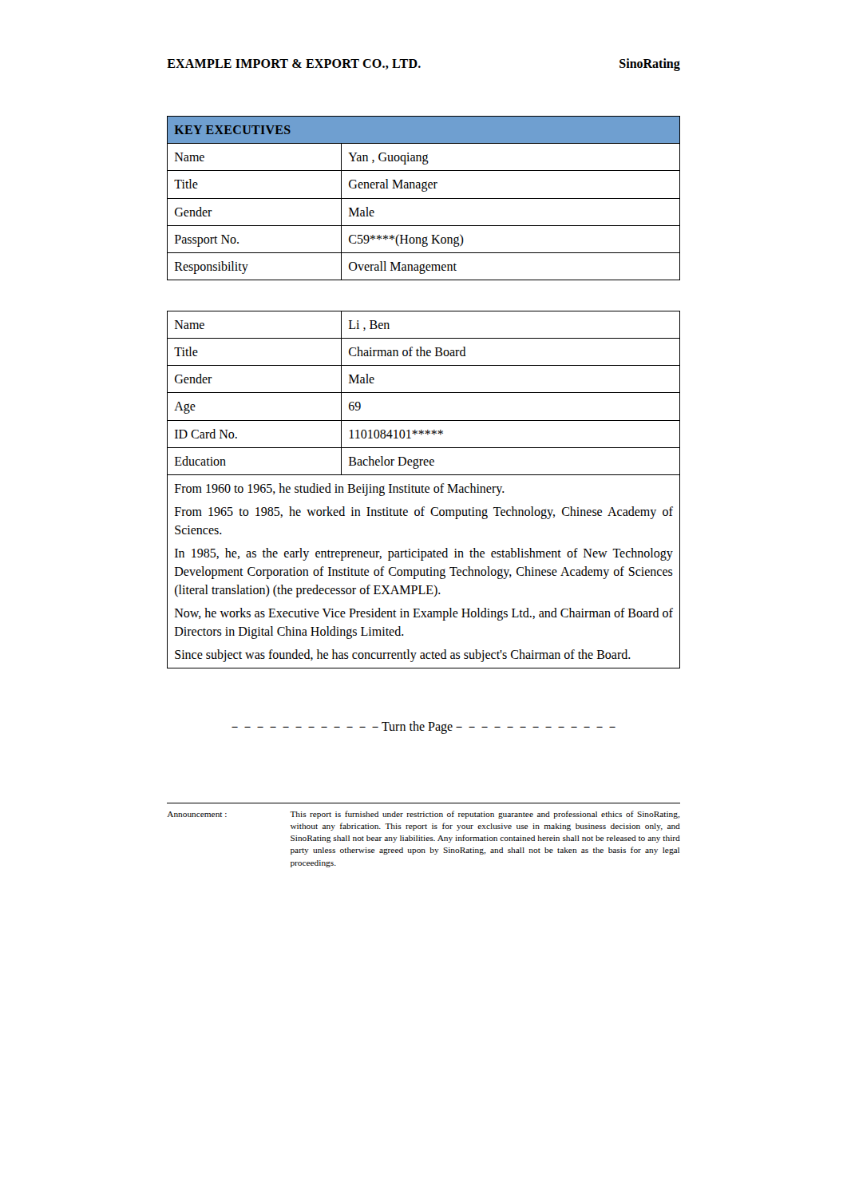EXAMPLE IMPORT & EXPORT CO., LTD. SinoRating
| KEY EXECUTIVES |
| Name | Yan , Guoqiang |
| Title | General Manager |
| Gender | Male |
| Passport No. | C59****(Hong Kong) |
| Responsibility | Overall Management |
| Name | Li , Ben |
| Title | Chairman of the Board |
| Gender | Male |
| Age | 69 |
| ID Card No. | 1101084101***** |
| Education | Bachelor Degree |
| From 1960 to 1965, he studied in Beijing Institute of Machinery. From 1965 to 1985, he worked in Institute of Computing Technology, Chinese Academy of Sciences. In 1985, he, as the early entrepreneur, participated in the establishment of New Technology Development Corporation of Institute of Computing Technology, Chinese Academy of Sciences (literal translation) (the predecessor of EXAMPLE). Now, he works as Executive Vice President in Example Holdings Ltd., and Chairman of Board of Directors in Digital China Holdings Limited. Since subject was founded, he has concurrently acted as subject's Chairman of the Board. |
－－－－－－－－－－－－Turn the Page－－－－－－－－－－－－－
| Announcement : | This report is furnished under restriction of reputation guarantee and professional ethics of SinoRating, without any fabrication. This report is for your exclusive use in making business decision only, and SinoRating shall not bear any liabilities. Any information contained herein shall not be released to any third party unless otherwise agreed upon by SinoRating, and shall not be taken as the basis for any legal proceedings. |